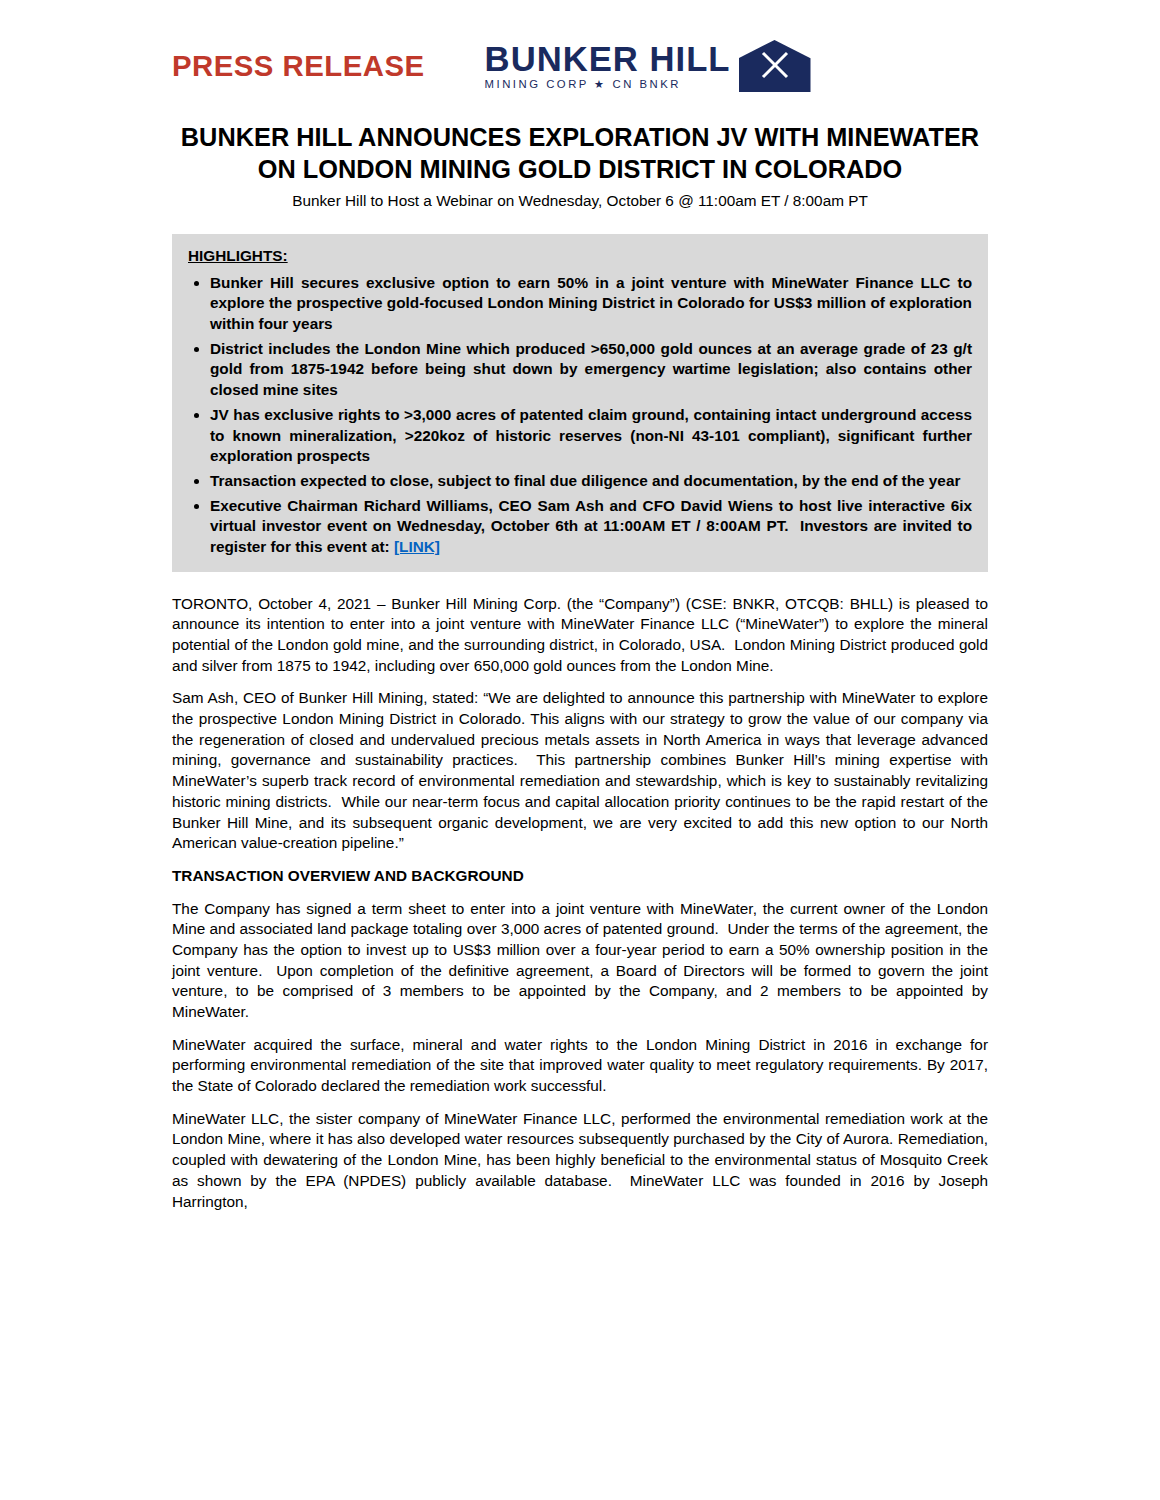PRESS RELEASE
BUNKER HILL
MINING CORP ★ CN BNKR
BUNKER HILL ANNOUNCES EXPLORATION JV WITH MINEWATER ON LONDON MINING GOLD DISTRICT IN COLORADO
Bunker Hill to Host a Webinar on Wednesday, October 6 @ 11:00am ET / 8:00am PT
HIGHLIGHTS:
Bunker Hill secures exclusive option to earn 50% in a joint venture with MineWater Finance LLC to explore the prospective gold-focused London Mining District in Colorado for US$3 million of exploration within four years
District includes the London Mine which produced >650,000 gold ounces at an average grade of 23 g/t gold from 1875-1942 before being shut down by emergency wartime legislation; also contains other closed mine sites
JV has exclusive rights to >3,000 acres of patented claim ground, containing intact underground access to known mineralization, >220koz of historic reserves (non-NI 43-101 compliant), significant further exploration prospects
Transaction expected to close, subject to final due diligence and documentation, by the end of the year
Executive Chairman Richard Williams, CEO Sam Ash and CFO David Wiens to host live interactive 6ix virtual investor event on Wednesday, October 6th at 11:00AM ET / 8:00AM PT. Investors are invited to register for this event at: [LINK]
TORONTO, October 4, 2021 – Bunker Hill Mining Corp. (the “Company”) (CSE: BNKR, OTCQB: BHLL) is pleased to announce its intention to enter into a joint venture with MineWater Finance LLC (“MineWater”) to explore the mineral potential of the London gold mine, and the surrounding district, in Colorado, USA. London Mining District produced gold and silver from 1875 to 1942, including over 650,000 gold ounces from the London Mine.
Sam Ash, CEO of Bunker Hill Mining, stated: “We are delighted to announce this partnership with MineWater to explore the prospective London Mining District in Colorado. This aligns with our strategy to grow the value of our company via the regeneration of closed and undervalued precious metals assets in North America in ways that leverage advanced mining, governance and sustainability practices. This partnership combines Bunker Hill’s mining expertise with MineWater’s superb track record of environmental remediation and stewardship, which is key to sustainably revitalizing historic mining districts. While our near-term focus and capital allocation priority continues to be the rapid restart of the Bunker Hill Mine, and its subsequent organic development, we are very excited to add this new option to our North American value-creation pipeline.”
TRANSACTION OVERVIEW AND BACKGROUND
The Company has signed a term sheet to enter into a joint venture with MineWater, the current owner of the London Mine and associated land package totaling over 3,000 acres of patented ground. Under the terms of the agreement, the Company has the option to invest up to US$3 million over a four-year period to earn a 50% ownership position in the joint venture. Upon completion of the definitive agreement, a Board of Directors will be formed to govern the joint venture, to be comprised of 3 members to be appointed by the Company, and 2 members to be appointed by MineWater.
MineWater acquired the surface, mineral and water rights to the London Mining District in 2016 in exchange for performing environmental remediation of the site that improved water quality to meet regulatory requirements. By 2017, the State of Colorado declared the remediation work successful.
MineWater LLC, the sister company of MineWater Finance LLC, performed the environmental remediation work at the London Mine, where it has also developed water resources subsequently purchased by the City of Aurora. Remediation, coupled with dewatering of the London Mine, has been highly beneficial to the environmental status of Mosquito Creek as shown by the EPA (NPDES) publicly available database. MineWater LLC was founded in 2016 by Joseph Harrington,